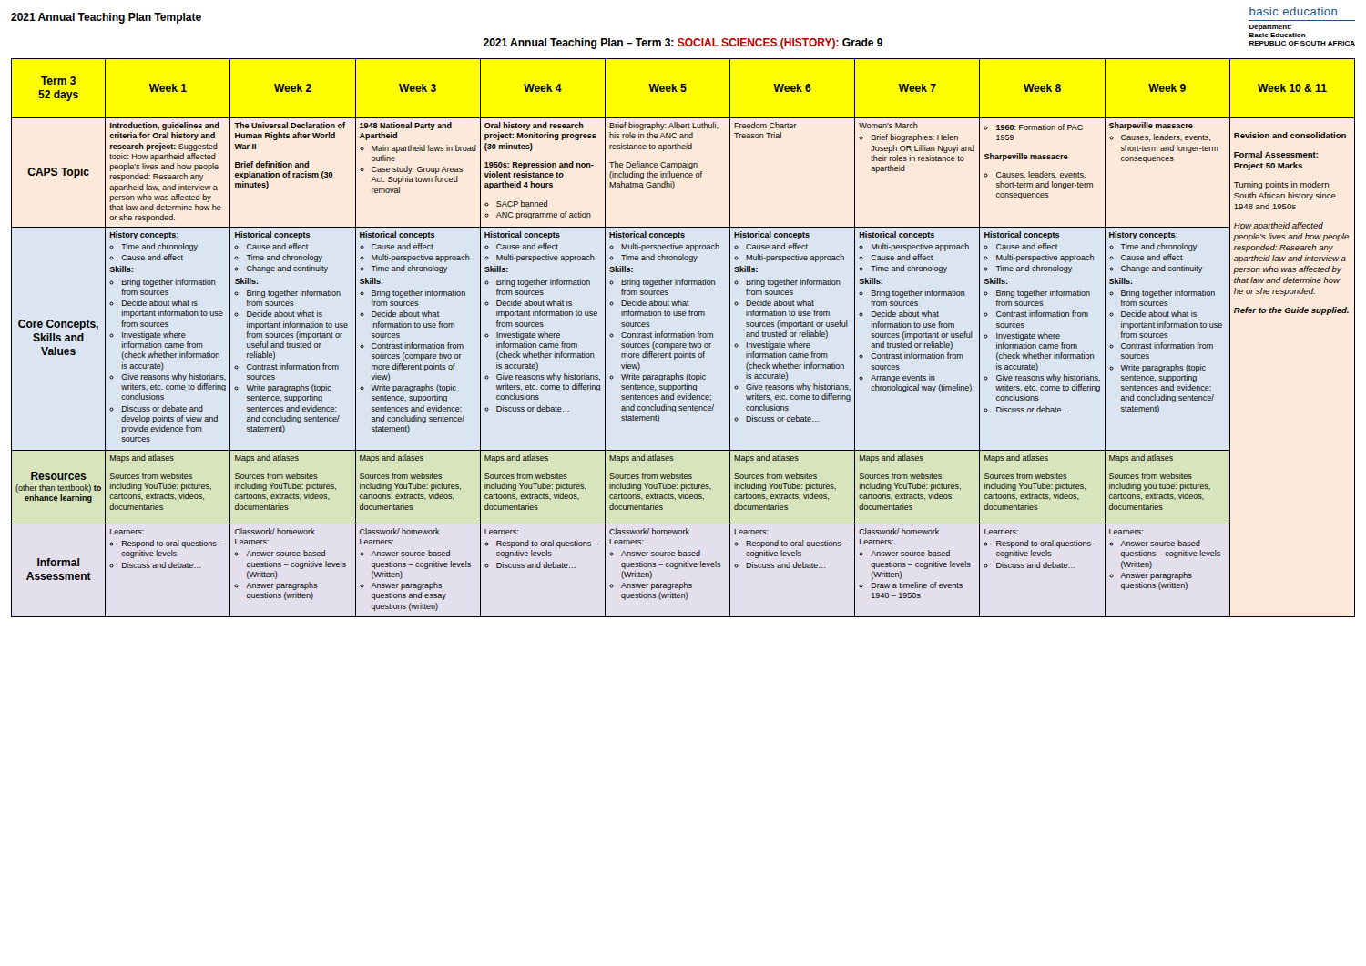2021 Annual Teaching Plan Template
basic education
Department:
Basic Education
REPUBLIC OF SOUTH AFRICA
2021 Annual Teaching Plan – Term 3: SOCIAL SCIENCES (HISTORY): Grade 9
| Term 3 52 days | Week 1 | Week 2 | Week 3 | Week 4 | Week 5 | Week 6 | Week 7 | Week 8 | Week 9 | Week 10 & 11 |
| --- | --- | --- | --- | --- | --- | --- | --- | --- | --- | --- |
| CAPS Topic | Introduction, guidelines and criteria for Oral history and research project: Suggested topic: How apartheid affected people's lives and how people responded: Research any apartheid law, and interview a person who was affected by that law and determine how he or she responded. | The Universal Declaration of Human Rights after World War II Brief definition and explanation of racism (30 minutes) | 1948 National Party and Apartheid Main apartheid laws in broad outline Case study: Group Areas Act: Sophia town forced removal | Oral history and research project: Monitoring progress (30 minutes) 1950s: Repression and non-violent resistance to apartheid 4 hours SACP banned ANC programme of action | Brief biography: Albert Luthuli, his role in the ANC and resistance to apartheid The Defiance Campaign (including the influence of Mahatma Gandhi) | Freedom Charter Treason Trial | Women's March Brief biographies: Helen Joseph OR Lillian Ngoyi and their roles in resistance to apartheid | 1960 : Formation of PAC 1959 Sharpeville massacre Causes, leaders, events, short-term and longer-term consequences | Sharpeville massacre Causes, leaders, events, short-term and longer-term consequences | Revision and consolidation Formal Assessment: Project 50 Marks Turning points in modern South African history since 1948 and 1950s How apartheid affected people's lives and how people responded: Research any apartheid law and interview a person who was affected by that law and determine how he or she responded. Refer to the Guide supplied. |
| Core Concepts, Skills and Values | History concepts : Time and chronology Cause and effect Skills: Bring together information from sources Decide about what is important information to use from sources Investigate where information came from (check whether information is accurate) Give reasons why historians, writers, etc. come to differing conclusions Discuss or debate and develop points of view and provide evidence from sources | Historical concepts Cause and effect Time and chronology Change and continuity Skills: Bring together information from sources Decide about what is important information to use from sources (important or useful and trusted or reliable) Contrast information from sources Write paragraphs (topic sentence, supporting sentences and evidence; and concluding sentence/ statement) | Historical concepts Cause and effect Multi-perspective approach Time and chronology Skills: Bring together information from sources Decide about what information to use from sources Contrast information from sources (compare two or more different points of view) Write paragraphs (topic sentence, supporting sentences and evidence; and concluding sentence/ statement) | Historical concepts Cause and effect Multi-perspective approach Skills: Bring together information from sources Decide about what is important information to use from sources Investigate where information came from (check whether information is accurate) Give reasons why historians, writers, etc. come to differing conclusions Discuss or debate… | Historical concepts Multi-perspective approach Time and chronology Skills: Bring together information from sources Decide about what information to use from sources Contrast information from sources (compare two or more different points of view) Write paragraphs (topic sentence, supporting sentences and evidence; and concluding sentence/ statement) | Historical concepts Cause and effect Multi-perspective approach Skills: Bring together information from sources Decide about what information to use from sources (important or useful and trusted or reliable) Investigate where information came from (check whether information is accurate) Give reasons why historians, writers, etc. come to differing conclusions Discuss or debate… | Historical concepts Multi-perspective approach Cause and effect Time and chronology Skills: Bring together information from sources Decide about what information to use from sources (important or useful and trusted or reliable) Contrast information from sources Arrange events in chronological way (timeline) | Historical concepts Cause and effect Multi-perspective approach Time and chronology Skills: Bring together information from sources Contrast information from sources Investigate where information came from (check whether information is accurate) Give reasons why historians, writers, etc. come to differing conclusions Discuss or debate… | History concepts : Time and chronology Cause and effect Change and continuity Skills: Bring together information from sources Decide about what is important information to use from sources Contrast information from sources Write paragraphs (topic sentence, supporting sentences and evidence; and concluding sentence/ statement) |
| Resources (other than textbook) to enhance learning | Maps and atlases Sources from websites including YouTube: pictures, cartoons, extracts, videos, documentaries | Maps and atlases Sources from websites including YouTube: pictures, cartoons, extracts, videos, documentaries | Maps and atlases Sources from websites including YouTube: pictures, cartoons, extracts, videos, documentaries | Maps and atlases Sources from websites including YouTube: pictures, cartoons, extracts, videos, documentaries | Maps and atlases Sources from websites including YouTube: pictures, cartoons, extracts, videos, documentaries | Maps and atlases Sources from websites including YouTube: pictures, cartoons, extracts, videos, documentaries | Maps and atlases Sources from websites including YouTube: pictures, cartoons, extracts, videos, documentaries | Maps and atlases Sources from websites including YouTube: pictures, cartoons, extracts, videos, documentaries | Maps and atlases Sources from websites including you tube: pictures, cartoons, extracts, videos, documentaries |
| Informal Assessment | Learners: Respond to oral questions – cognitive levels Discuss and debate… | Classwork/ homework Learners: Answer source-based questions – cognitive levels (Written) Answer paragraphs questions (written) | Classwork/ homework Learners: Answer source-based questions – cognitive levels (Written) Answer paragraphs questions and essay questions (written) | Learners: Respond to oral questions – cognitive levels Discuss and debate… | Classwork/ homework Learners: Answer source-based questions – cognitive levels (Written) Answer paragraphs questions (written) | Learners: Respond to oral questions – cognitive levels Discuss and debate… | Classwork/ homework Learners: Answer source-based questions – cognitive levels (Written) Draw a timeline of events 1948 – 1950s | Learners: Respond to oral questions – cognitive levels Discuss and debate… | Learners: Answer source-based questions – cognitive levels (Written) Answer paragraphs questions (written) |